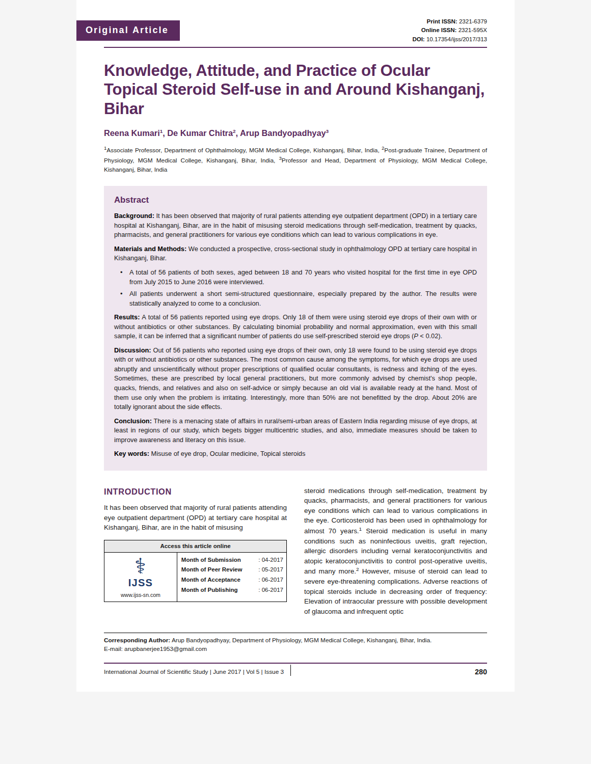Original Article
Print ISSN: 2321-6379
Online ISSN: 2321-595X
DOI: 10.17354/ijss/2017/313
Knowledge, Attitude, and Practice of Ocular Topical Steroid Self-use in and Around Kishanganj, Bihar
Reena Kumari1, De Kumar Chitra2, Arup Bandyopadhyay3
1Associate Professor, Department of Ophthalmology, MGM Medical College, Kishanganj, Bihar, India, 2Post-graduate Trainee, Department of Physiology, MGM Medical College, Kishanganj, Bihar, India, 3Professor and Head, Department of Physiology, MGM Medical College, Kishanganj, Bihar, India
Abstract
Background: It has been observed that majority of rural patients attending eye outpatient department (OPD) in a tertiary care hospital at Kishanganj, Bihar, are in the habit of misusing steroid medications through self-medication, treatment by quacks, pharmacists, and general practitioners for various eye conditions which can lead to various complications in eye.
Materials and Methods: We conducted a prospective, cross-sectional study in ophthalmology OPD at tertiary care hospital in Kishanganj, Bihar.
A total of 56 patients of both sexes, aged between 18 and 70 years who visited hospital for the first time in eye OPD from July 2015 to June 2016 were interviewed.
All patients underwent a short semi-structured questionnaire, especially prepared by the author. The results were statistically analyzed to come to a conclusion.
Results: A total of 56 patients reported using eye drops. Only 18 of them were using steroid eye drops of their own with or without antibiotics or other substances. By calculating binomial probability and normal approximation, even with this small sample, it can be inferred that a significant number of patients do use self-prescribed steroid eye drops (P < 0.02).
Discussion: Out of 56 patients who reported using eye drops of their own, only 18 were found to be using steroid eye drops with or without antibiotics or other substances. The most common cause among the symptoms, for which eye drops are used abruptly and unscientifically without proper prescriptions of qualified ocular consultants, is redness and itching of the eyes. Sometimes, these are prescribed by local general practitioners, but more commonly advised by chemist's shop people, quacks, friends, and relatives and also on self-advice or simply because an old vial is available ready at the hand. Most of them use only when the problem is irritating. Interestingly, more than 50% are not benefitted by the drop. About 20% are totally ignorant about the side effects.
Conclusion: There is a menacing state of affairs in rural/semi-urban areas of Eastern India regarding misuse of eye drops, at least in regions of our study, which begets bigger multicentric studies, and also, immediate measures should be taken to improve awareness and literacy on this issue.
Key words: Misuse of eye drop, Ocular medicine, Topical steroids
INTRODUCTION
It has been observed that majority of rural patients attending eye outpatient department (OPD) at tertiary care hospital at Kishanganj, Bihar, are in the habit of misusing
Access this article online
⚕
IJSS
www.ijss-sn.com
Month of Submission: 04-2017
Month of Peer Review: 05-2017
Month of Acceptance: 06-2017
Month of Publishing: 06-2017
steroid medications through self-medication, treatment by quacks, pharmacists, and general practitioners for various eye conditions which can lead to various complications in the eye. Corticosteroid has been used in ophthalmology for almost 70 years.1 Steroid medication is useful in many conditions such as noninfectious uveitis, graft rejection, allergic disorders including vernal keratoconjunctivitis and atopic keratoconjunctivitis to control post-operative uveitis, and many more.2 However, misuse of steroid can lead to severe eye-threatening complications. Adverse reactions of topical steroids include in decreasing order of frequency: Elevation of intraocular pressure with possible development of glaucoma and infrequent optic
Corresponding Author: Arup Bandyopadhyay, Department of Physiology, MGM Medical College, Kishanganj, Bihar, India.
E-mail: arupbanerjee1953@gmail.com
International Journal of Scientific Study | June 2017 | Vol 5 | Issue 3
280